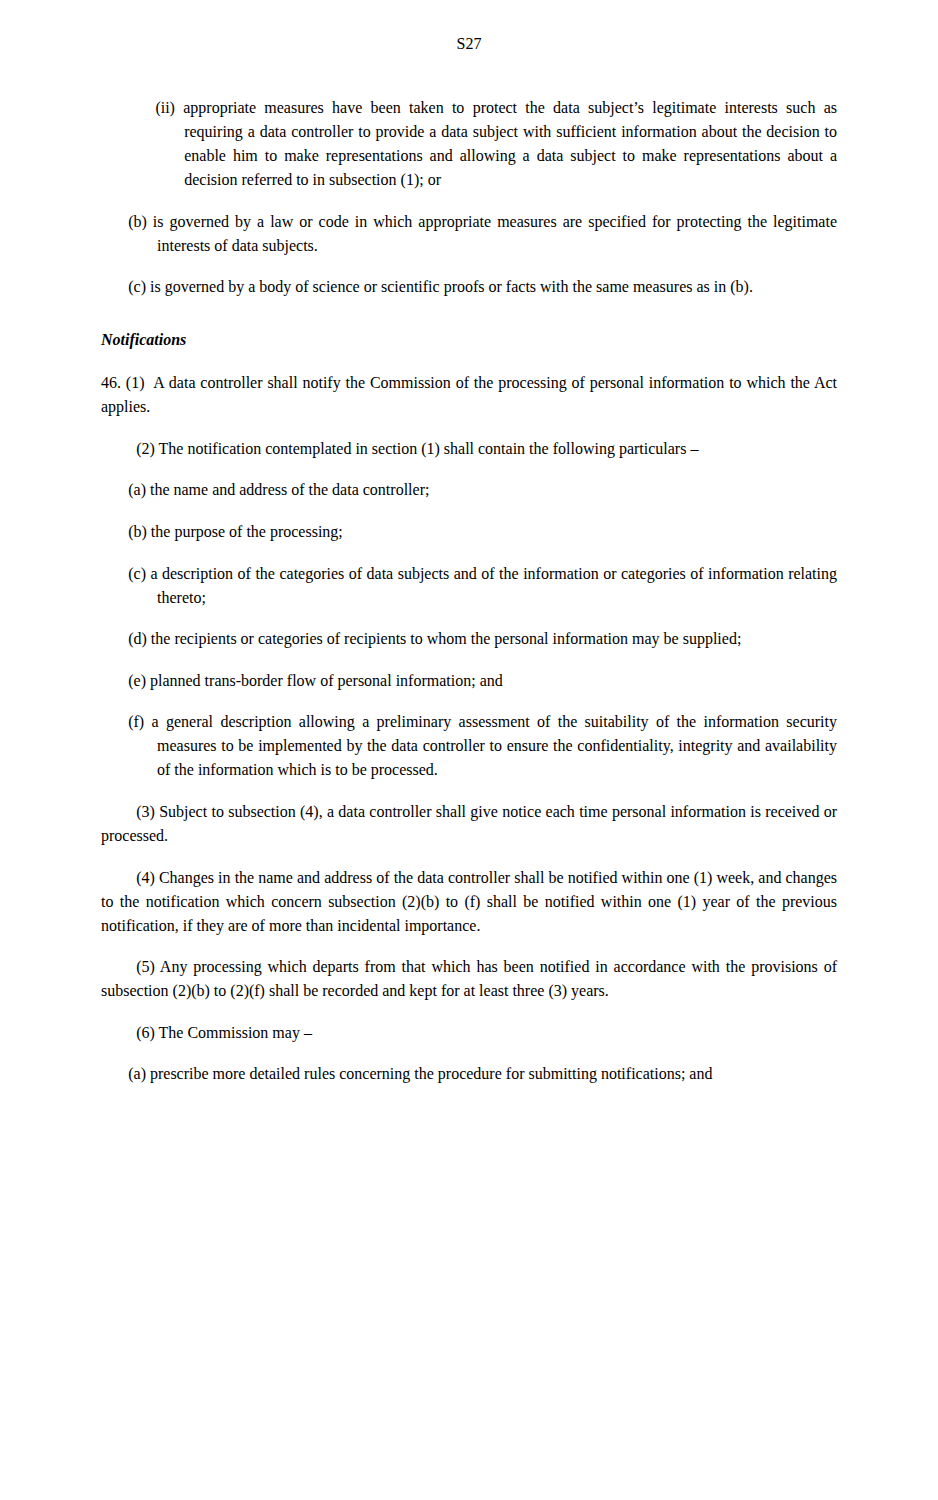S27
(ii) appropriate measures have been taken to protect the data subject’s legitimate interests such as requiring a data controller to provide a data subject with sufficient information about the decision to enable him to make representations and allowing a data subject to make representations about a decision referred to in subsection (1); or
(b) is governed by a law or code in which appropriate measures are specified for protecting the legitimate interests of data subjects.
(c) is governed by a body of science or scientific proofs or facts with the same measures as in (b).
Notifications
46. (1) A data controller shall notify the Commission of the processing of personal information to which the Act applies.
(2) The notification contemplated in section (1) shall contain the following particulars –
(a) the name and address of the data controller;
(b) the purpose of the processing;
(c) a description of the categories of data subjects and of the information or categories of information relating thereto;
(d) the recipients or categories of recipients to whom the personal information may be supplied;
(e) planned trans-border flow of personal information; and
(f) a general description allowing a preliminary assessment of the suitability of the information security measures to be implemented by the data controller to ensure the confidentiality, integrity and availability of the information which is to be processed.
(3) Subject to subsection (4), a data controller shall give notice each time personal information is received or processed.
(4) Changes in the name and address of the data controller shall be notified within one (1) week, and changes to the notification which concern subsection (2)(b) to (f) shall be notified within one (1) year of the previous notification, if they are of more than incidental importance.
(5) Any processing which departs from that which has been notified in accordance with the provisions of subsection (2)(b) to (2)(f) shall be recorded and kept for at least three (3) years.
(6) The Commission may –
(a) prescribe more detailed rules concerning the procedure for submitting notifications; and